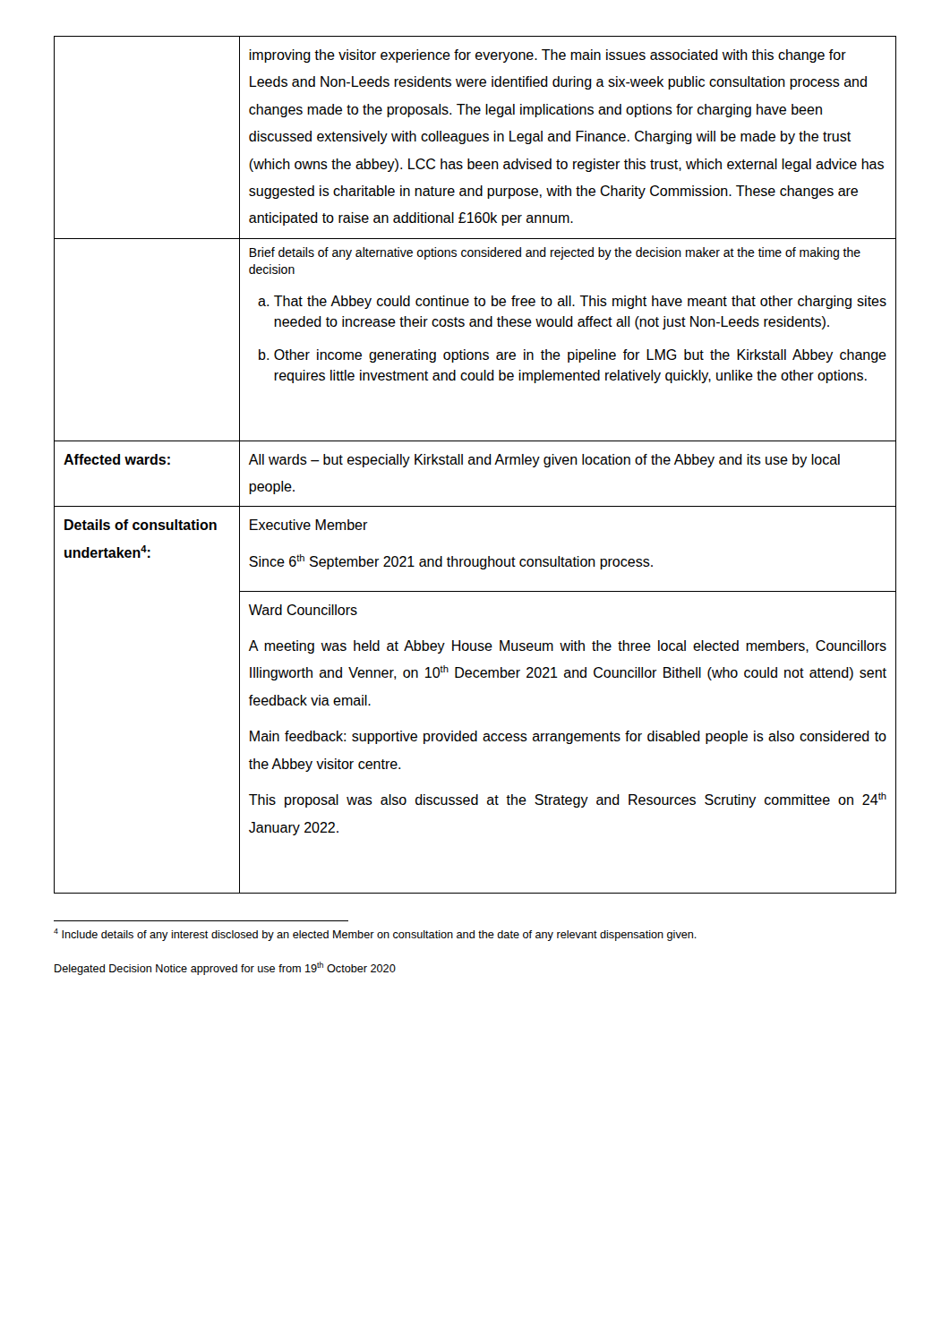| | improving the visitor experience for everyone. The main issues associated with this change for Leeds and Non-Leeds residents were identified during a six-week public consultation process and changes made to the proposals. The legal implications and options for charging have been discussed extensively with colleagues in Legal and Finance. Charging will be made by the trust (which owns the abbey). LCC has been advised to register this trust, which external legal advice has suggested is charitable in nature and purpose, with the Charity Commission. These changes are anticipated to raise an additional £160k per annum. |
| | Brief details of any alternative options considered and rejected by the decision maker at the time of making the decision That the Abbey could continue to be free to all. This might have meant that other charging sites needed to increase their costs and these would affect all (not just Non-Leeds residents). Other income generating options are in the pipeline for LMG but the Kirkstall Abbey change requires little investment and could be implemented relatively quickly, unlike the other options. |
| Affected wards: | All wards – but especially Kirkstall and Armley given location of the Abbey and its use by local people. |
| Details of consultation undertaken 4 : | Executive Member Since 6 th September 2021 and throughout consultation process. Ward Councillors A meeting was held at Abbey House Museum with the three local elected members, Councillors Illingworth and Venner, on 10 th December 2021 and Councillor Bithell (who could not attend) sent feedback via email. Main feedback: supportive provided access arrangements for disabled people is also considered to the Abbey visitor centre. This proposal was also discussed at the Strategy and Resources Scrutiny committee on 24 th January 2022. |
4 Include details of any interest disclosed by an elected Member on consultation and the date of any relevant dispensation given.
Delegated Decision Notice approved for use from 19th October 2020